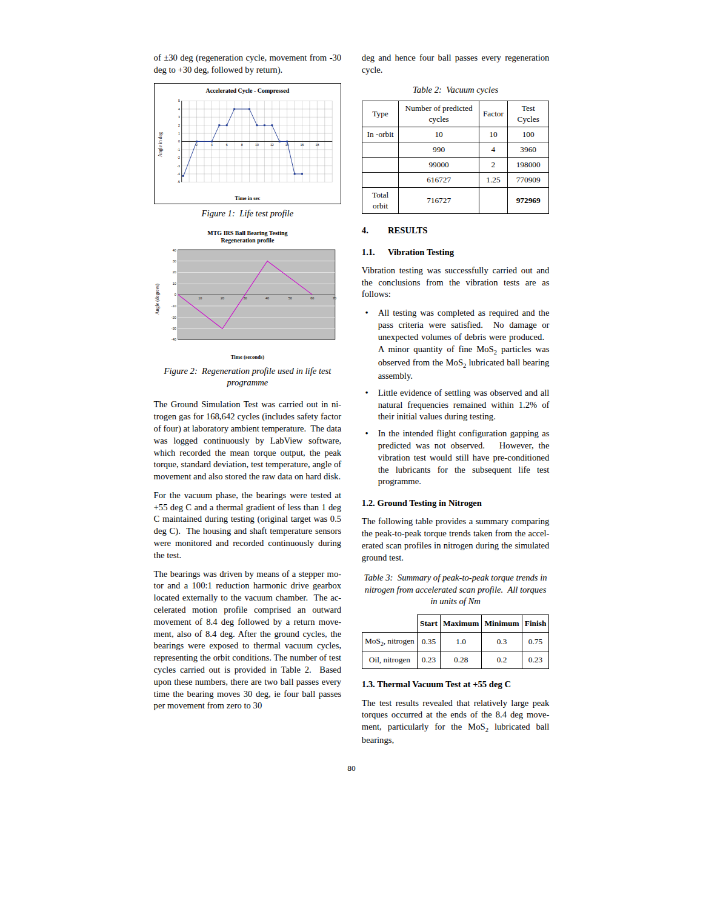of ±30 deg (regeneration cycle, movement from -30 deg to +30 deg, followed by return).
Accelerated Cycle - Compressed
Angle in deg
5 4 3 2 1 0 -1 -2 -3 -4 -5 2 4 6 8 10 12 14 16 18
Time in sec
Figure 1: Life test profile
MTG IRS Ball Bearing Testing
Regeneration profile
Angle (degrees)
40 30 20 10 0 -10 -20 -30 -40 10 20 30 40 50 60 70
Time (seconds)
Figure 2: Regeneration profile used in life test programme
The Ground Simulation Test was carried out in nitrogen gas for 168,642 cycles (includes safety factor of four) at laboratory ambient temperature. The data was logged continuously by LabView software, which recorded the mean torque output, the peak torque, standard deviation, test temperature, angle of movement and also stored the raw data on hard disk.
For the vacuum phase, the bearings were tested at +55 deg C and a thermal gradient of less than 1 deg C maintained during testing (original target was 0.5 deg C). The housing and shaft temperature sensors were monitored and recorded continuously during the test.
The bearings was driven by means of a stepper motor and a 100:1 reduction harmonic drive gearbox located externally to the vacuum chamber. The accelerated motion profile comprised an outward movement of 8.4 deg followed by a return movement, also of 8.4 deg. After the ground cycles, the bearings were exposed to thermal vacuum cycles, representing the orbit conditions. The number of test cycles carried out is provided in Table 2. Based upon these numbers, there are two ball passes every time the bearing moves 30 deg, ie four ball passes per movement from zero to 30
deg and hence four ball passes every regeneration cycle.
Table 2: Vacuum cycles
| Type | Number of predicted cycles | Factor | Test Cycles |
| --- | --- | --- | --- |
| In -orbit | 10 | 10 | 100 |
| | 990 | 4 | 3960 |
| | 99000 | 2 | 198000 |
| | 616727 | 1.25 | 770909 |
| Total orbit | 716727 | | 972969 |
4. RESULTS
1.1. Vibration Testing
Vibration testing was successfully carried out and the conclusions from the vibration tests are as follows:
All testing was completed as required and the pass criteria were satisfied. No damage or unexpected volumes of debris were produced. A minor quantity of fine MoS2 particles was observed from the MoS2 lubricated ball bearing assembly.
Little evidence of settling was observed and all natural frequencies remained within 1.2% of their initial values during testing.
In the intended flight configuration gapping as predicted was not observed. However, the vibration test would still have pre-conditioned the lubricants for the subsequent life test programme.
1.2. Ground Testing in Nitrogen
The following table provides a summary comparing the peak-to-peak torque trends taken from the accelerated scan profiles in nitrogen during the simulated ground test.
Table 3: Summary of peak-to-peak torque trends in nitrogen from accelerated scan profile. All torques in units of Nm
| | Start | Maximum | Minimum | Finish |
| MoS 2 , nitrogen | 0.35 | 1.0 | 0.3 | 0.75 |
| Oil, nitrogen | 0.23 | 0.28 | 0.2 | 0.23 |
1.3. Thermal Vacuum Test at +55 deg C
The test results revealed that relatively large peak torques occurred at the ends of the 8.4 deg movement, particularly for the MoS2 lubricated ball bearings,
80